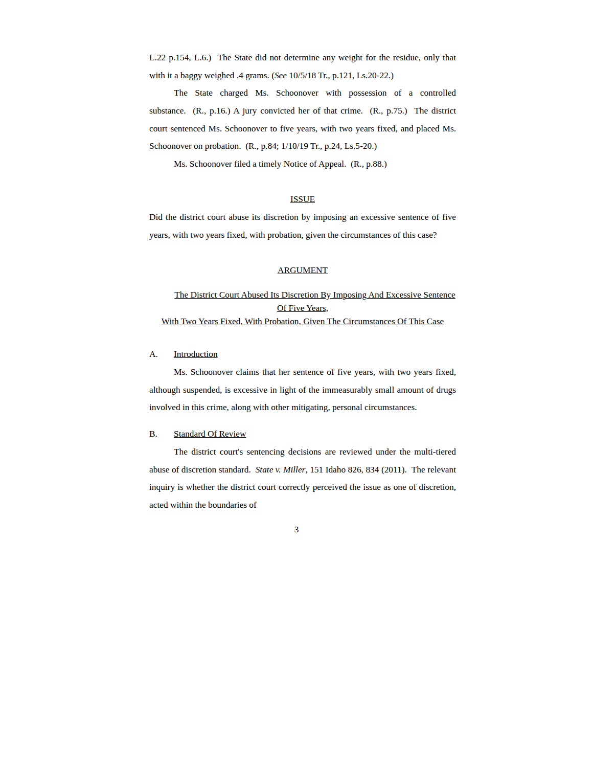L.22 p.154, L.6.) The State did not determine any weight for the residue, only that with it a baggy weighed .4 grams. (See 10/5/18 Tr., p.121, Ls.20-22.)
The State charged Ms. Schoonover with possession of a controlled substance. (R., p.16.) A jury convicted her of that crime. (R., p.75.) The district court sentenced Ms. Schoonover to five years, with two years fixed, and placed Ms. Schoonover on probation. (R., p.84; 1/10/19 Tr., p.24, Ls.5-20.)
Ms. Schoonover filed a timely Notice of Appeal. (R., p.88.)
ISSUE
Did the district court abuse its discretion by imposing an excessive sentence of five years, with two years fixed, with probation, given the circumstances of this case?
ARGUMENT
The District Court Abused Its Discretion By Imposing And Excessive Sentence Of Five Years,
With Two Years Fixed, With Probation, Given The Circumstances Of This Case
A. Introduction
Ms. Schoonover claims that her sentence of five years, with two years fixed, although suspended, is excessive in light of the immeasurably small amount of drugs involved in this crime, along with other mitigating, personal circumstances.
B. Standard Of Review
The district court's sentencing decisions are reviewed under the multi-tiered abuse of discretion standard. State v. Miller, 151 Idaho 826, 834 (2011). The relevant inquiry is whether the district court correctly perceived the issue as one of discretion, acted within the boundaries of
3